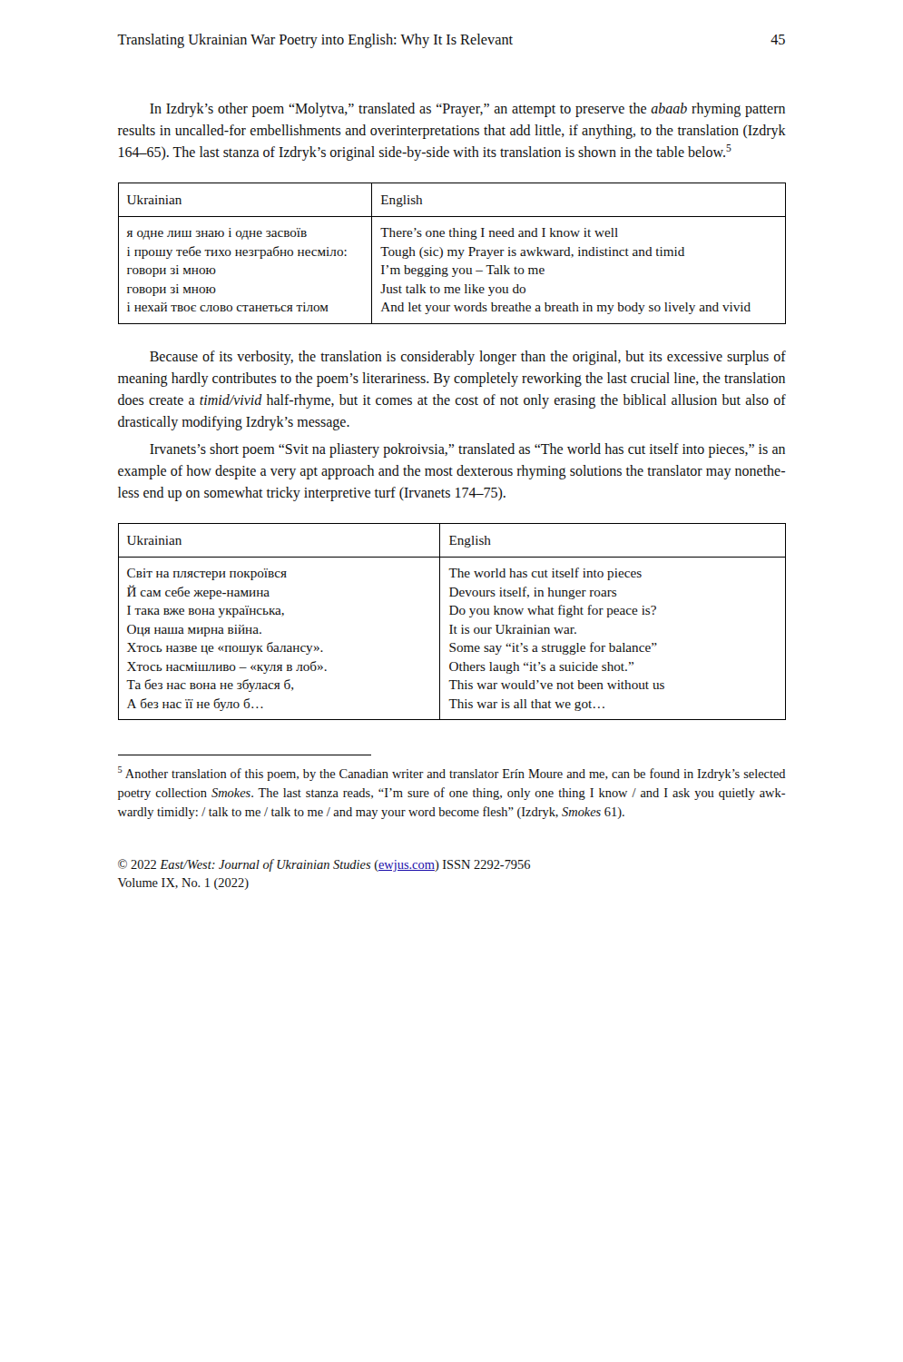Translating Ukrainian War Poetry into English: Why It Is Relevant
45
In Izdryk’s other poem “Molytva,” translated as “Prayer,” an attempt to preserve the abaab rhyming pattern results in uncalled-for embellishments and overinterpretations that add little, if anything, to the translation (Izdryk 164–65). The last stanza of Izdryk’s original side-by-side with its translation is shown in the table below.5
| Ukrainian | English |
| --- | --- |
| я одне лиш знаю і одне засвоїв і прошу тебе тихо незграбно несміло: говори зі мною говори зі мною і нехай твоє слово станеться тілом | There’s one thing I need and I know it well Tough (sic) my Prayer is awkward, indistinct and timid I’m begging you – Talk to me Just talk to me like you do And let your words breathe a breath in my body so lively and vivid |
Because of its verbosity, the translation is considerably longer than the original, but its excessive surplus of meaning hardly contributes to the poem’s literariness. By completely reworking the last crucial line, the translation does create a timid/vivid half-rhyme, but it comes at the cost of not only erasing the biblical allusion but also of drastically modifying Izdryk’s message.
Irvanets’s short poem “Svit na pliastery pokroivsia,” translated as “The world has cut itself into pieces,” is an example of how despite a very apt approach and the most dexterous rhyming solutions the translator may nonetheless end up on somewhat tricky interpretive turf (Irvanets 174–75).
| Ukrainian | English |
| --- | --- |
| Світ на плястери покроївся Й сам себе жере-намина І така вже вона українська, Оця наша мирна війна. Хтось назве це «пошук балансу». Хтось насмішливо – «куля в лоб». Та без нас вона не збулася б, А без нас її не було б… | The world has cut itself into pieces Devours itself, in hunger roars Do you know what fight for peace is? It is our Ukrainian war. Some say “it’s a struggle for balance” Others laugh “it’s a suicide shot.” This war would’ve not been without us This war is all that we got… |
5 Another translation of this poem, by the Canadian writer and translator Erín Moure and me, can be found in Izdryk’s selected poetry collection Smokes. The last stanza reads, “I’m sure of one thing, only one thing I know / and I ask you quietly awkwardly timidly: / talk to me / talk to me / and may your word become flesh” (Izdryk, Smokes 61).
© 2022 East/West: Journal of Ukrainian Studies (ewjus.com) ISSN 2292-7956
Volume IX, No. 1 (2022)